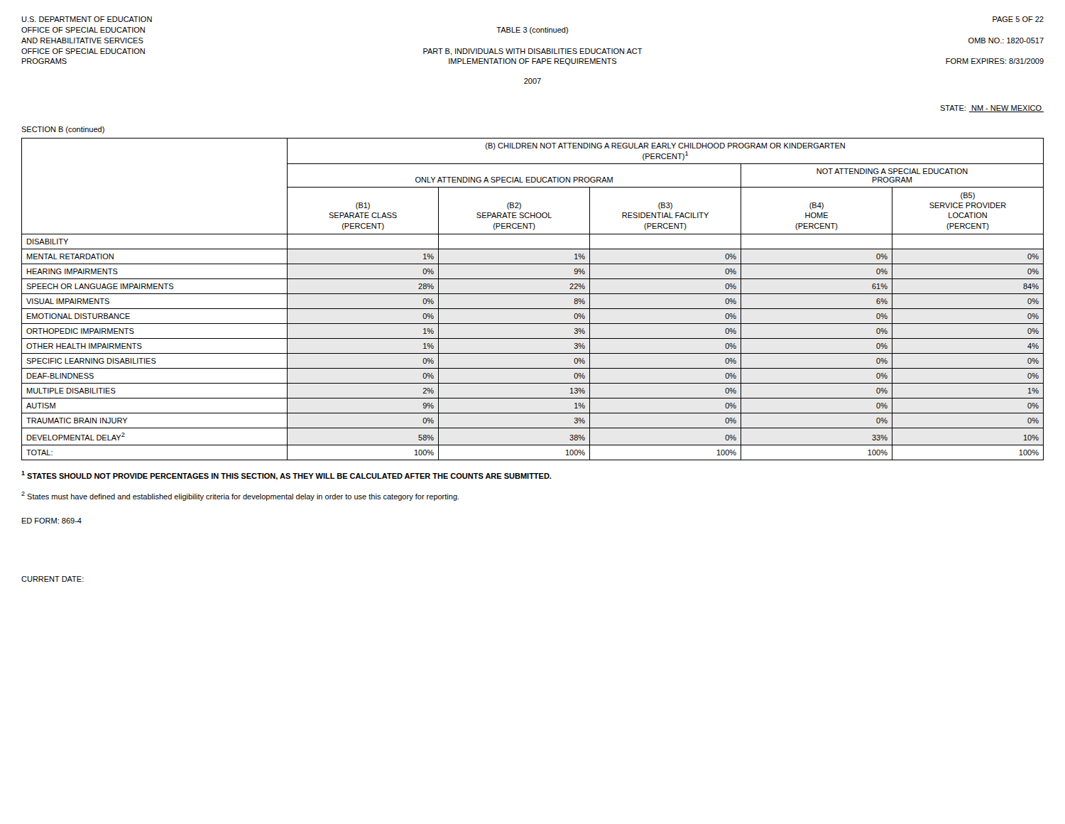U.S. DEPARTMENT OF EDUCATION
OFFICE OF SPECIAL EDUCATION
AND REHABILITATIVE SERVICES
OFFICE OF SPECIAL EDUCATION
PROGRAMS
TABLE 3 (continued)
PART B, INDIVIDUALS WITH DISABILITIES EDUCATION ACT
IMPLEMENTATION OF FAPE REQUIREMENTS
PAGE 5 OF 22
OMB NO.: 1820-0517
FORM EXPIRES: 8/31/2009
2007
STATE: NM - NEW MEXICO
SECTION B (continued)
| | (B) CHILDREN NOT ATTENDING A REGULAR EARLY CHILDHOOD PROGRAM OR KINDERGARTEN (PERCENT) 1 |
| --- | --- |
| ONLY ATTENDING A SPECIAL EDUCATION PROGRAM | NOT ATTENDING A SPECIAL EDUCATION PROGRAM |
| (B1) SEPARATE CLASS (PERCENT) | (B2) SEPARATE SCHOOL (PERCENT) | (B3) RESIDENTIAL FACILITY (PERCENT) | (B4) HOME (PERCENT) | (B5) SERVICE PROVIDER LOCATION (PERCENT) |
| DISABILITY | | | | | |
| MENTAL RETARDATION | 1% | 1% | 0% | 0% | 0% |
| HEARING IMPAIRMENTS | 0% | 9% | 0% | 0% | 0% |
| SPEECH OR LANGUAGE IMPAIRMENTS | 28% | 22% | 0% | 61% | 84% |
| VISUAL IMPAIRMENTS | 0% | 8% | 0% | 6% | 0% |
| EMOTIONAL DISTURBANCE | 0% | 0% | 0% | 0% | 0% |
| ORTHOPEDIC IMPAIRMENTS | 1% | 3% | 0% | 0% | 0% |
| OTHER HEALTH IMPAIRMENTS | 1% | 3% | 0% | 0% | 4% |
| SPECIFIC LEARNING DISABILITIES | 0% | 0% | 0% | 0% | 0% |
| DEAF-BLINDNESS | 0% | 0% | 0% | 0% | 0% |
| MULTIPLE DISABILITIES | 2% | 13% | 0% | 0% | 1% |
| AUTISM | 9% | 1% | 0% | 0% | 0% |
| TRAUMATIC BRAIN INJURY | 0% | 3% | 0% | 0% | 0% |
| DEVELOPMENTAL DELAY 2 | 58% | 38% | 0% | 33% | 10% |
| TOTAL: | 100% | 100% | 100% | 100% | 100% |
1 STATES SHOULD NOT PROVIDE PERCENTAGES IN THIS SECTION, AS THEY WILL BE CALCULATED AFTER THE COUNTS ARE SUBMITTED.
2 States must have defined and established eligibility criteria for developmental delay in order to use this category for reporting.
ED FORM: 869-4
CURRENT DATE: